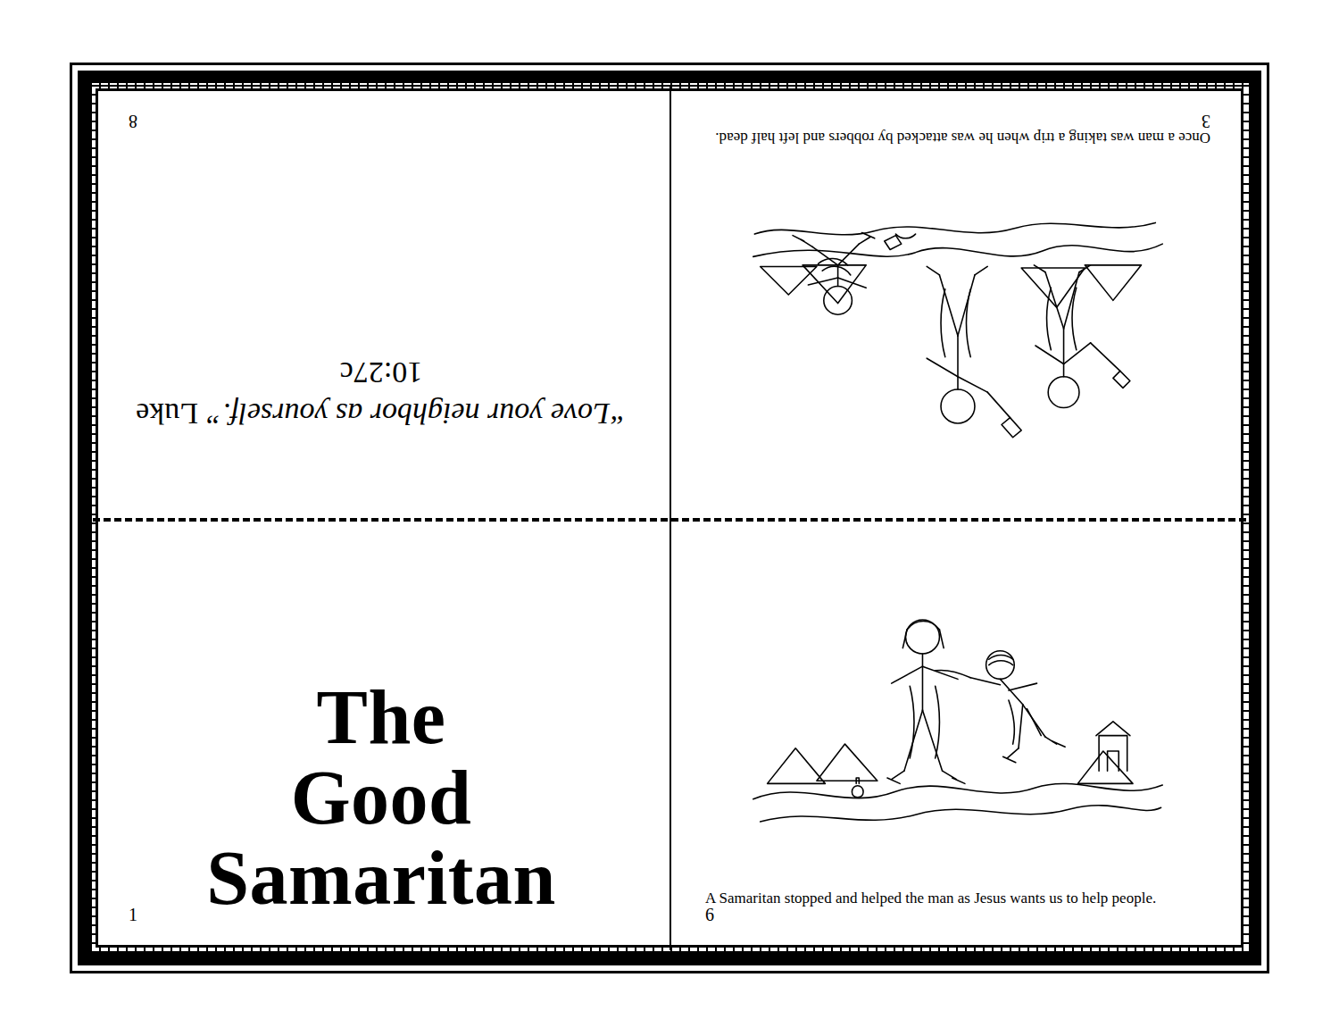“Love your neighbor as yourself.” Luke 10:27c
8
Once a man was taking a trip when he was attacked by robbers and left half dead.
3
The
Good
Samaritan
1
A Samaritan stopped and helped the man as Jesus wants us to help people.
6
Foldable booklet sheet. Panels, in reading order: Page 1 title “The Good Samaritan”; Page 3 illustration with caption “Once a man was taking a trip when he was attacked by robbers and left half dead.”; Page 6 illustration with caption “A Samaritan stopped and helped the man as Jesus wants us to help people.”; Page 8 verse “Love your neighbor as yourself.” Luke 10:27c. Dashed line indicates where to cut; solid center line indicates the fold.